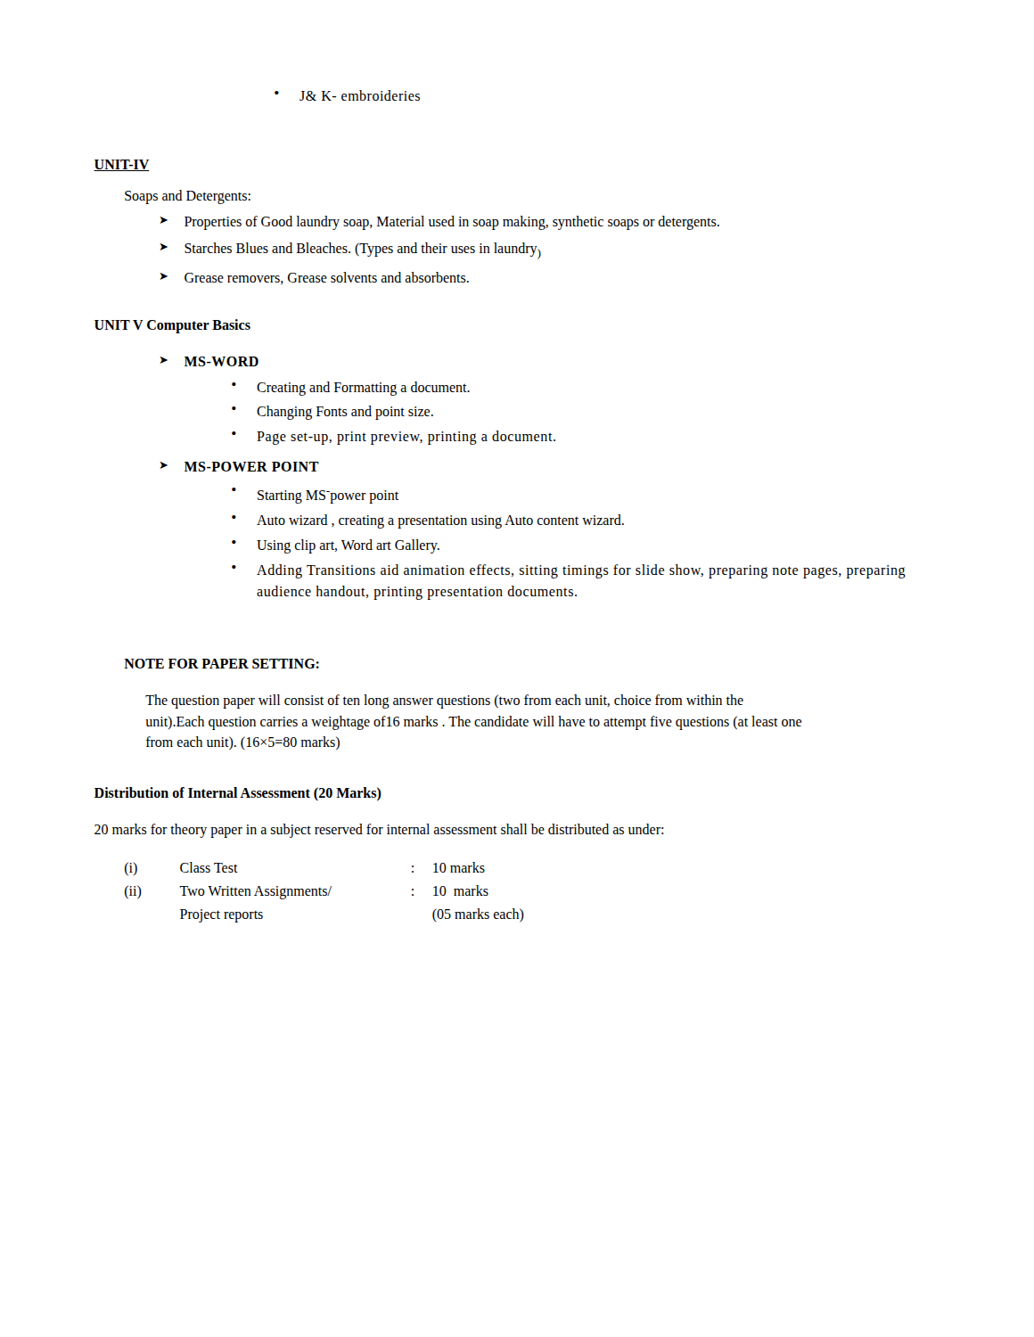J& K- embroideries
UNIT-IV
Soaps and Detergents:
Properties of Good laundry soap, Material used in soap making, synthetic soaps or detergents.
Starches Blues and Bleaches. (Types and their uses in laundry)
Grease removers, Grease solvents and absorbents.
UNIT V Computer Basics
MS-WORD
Creating and Formatting a document.
Changing Fonts and point size.
Page set-up, print preview, printing a document.
MS-POWER POINT
Starting MS-power point
Auto wizard , creating a presentation using Auto content wizard.
Using clip art, Word art Gallery.
Adding Transitions aid animation effects, sitting timings for slide show, preparing note pages, preparing audience handout, printing presentation documents.
NOTE FOR PAPER SETTING:
The question paper will consist of ten long answer questions (two from each unit, choice from within the unit).Each question carries a weightage of16 marks . The candidate will have to attempt five questions (at least one from each unit). (16×5=80 marks)
Distribution of Internal Assessment (20 Marks)
20 marks for theory paper in a subject reserved for internal assessment shall be distributed as under:
| (i) | Class Test | : | 10 marks |
| (ii) | Two Written Assignments/ | : | 10 marks |
| | Project reports | | (05 marks each) |